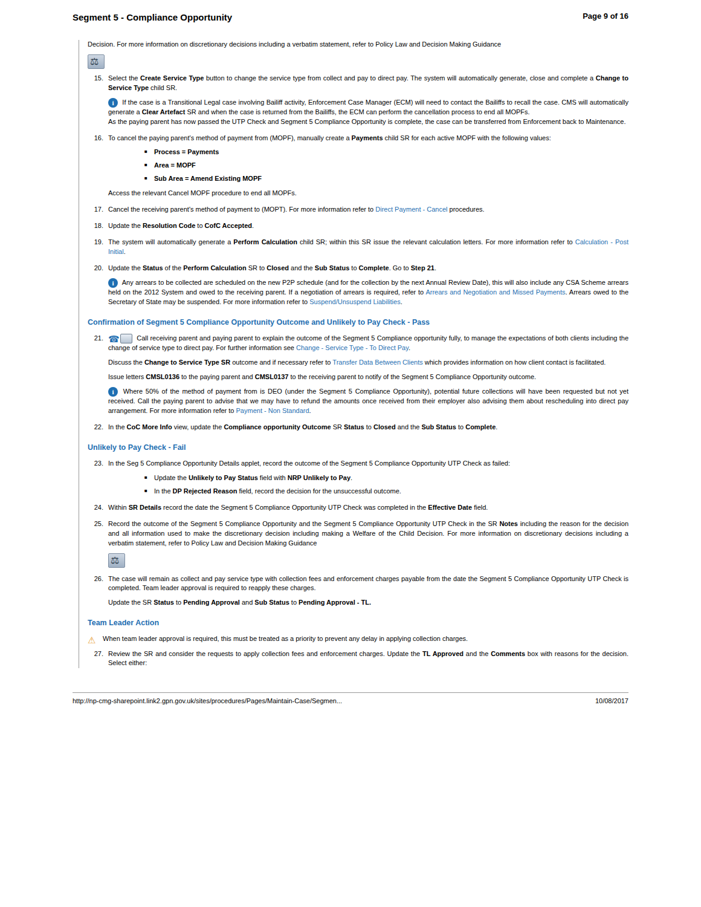Segment 5 - Compliance Opportunity
Page 9 of 16
Decision. For more information on discretionary decisions including a verbatim statement, refer to Policy Law and Decision Making Guidance
15.
Select the Create Service Type button to change the service type from collect and pay to direct pay. The system will automatically generate, close and complete a Change to Service Type child SR.
i If the case is a Transitional Legal case involving Bailiff activity, Enforcement Case Manager (ECM) will need to contact the Bailiffs to recall the case. CMS will automatically generate a Clear Artefact SR and when the case is returned from the Bailiffs, the ECM can perform the cancellation process to end all MOPFs.
As the paying parent has now passed the UTP Check and Segment 5 Compliance Opportunity is complete, the case can be transferred from Enforcement back to Maintenance.
16.
To cancel the paying parent's method of payment from (MOPF), manually create a Payments child SR for each active MOPF with the following values:
Process = Payments
Area = MOPF
Sub Area = Amend Existing MOPF
Access the relevant Cancel MOPF procedure to end all MOPFs.
17.
Cancel the receiving parent's method of payment to (MOPT). For more information refer to Direct Payment - Cancel procedures.
18.
Update the Resolution Code to CofC Accepted.
19.
The system will automatically generate a Perform Calculation child SR; within this SR issue the relevant calculation letters. For more information refer to Calculation - Post Initial.
20.
Update the Status of the Perform Calculation SR to Closed and the Sub Status to Complete. Go to Step 21.
i Any arrears to be collected are scheduled on the new P2P schedule (and for the collection by the next Annual Review Date), this will also include any CSA Scheme arrears held on the 2012 System and owed to the receiving parent. If a negotiation of arrears is required, refer to Arrears and Negotiation and Missed Payments. Arrears owed to the Secretary of State may be suspended. For more information refer to Suspend/Unsuspend Liabilities.
Confirmation of Segment 5 Compliance Opportunity Outcome and Unlikely to Pay Check - Pass
21.
Call receiving parent and paying parent to explain the outcome of the Segment 5 Compliance opportunity fully, to manage the expectations of both clients including the change of service type to direct pay. For further information see Change - Service Type - To Direct Pay.
Discuss the Change to Service Type SR outcome and if necessary refer to Transfer Data Between Clients which provides information on how client contact is facilitated.
Issue letters CMSL0136 to the paying parent and CMSL0137 to the receiving parent to notify of the Segment 5 Compliance Opportunity outcome.
i Where 50% of the method of payment from is DEO (under the Segment 5 Compliance Opportunity), potential future collections will have been requested but not yet received. Call the paying parent to advise that we may have to refund the amounts once received from their employer also advising them about rescheduling into direct pay arrangement. For more information refer to Payment - Non Standard.
22.
In the CoC More Info view, update the Compliance opportunity Outcome SR Status to Closed and the Sub Status to Complete.
Unlikely to Pay Check - Fail
23.
In the Seg 5 Compliance Opportunity Details applet, record the outcome of the Segment 5 Compliance Opportunity UTP Check as failed:
Update the Unlikely to Pay Status field with NRP Unlikely to Pay.
In the DP Rejected Reason field, record the decision for the unsuccessful outcome.
24.
Within SR Details record the date the Segment 5 Compliance Opportunity UTP Check was completed in the Effective Date field.
25.
Record the outcome of the Segment 5 Compliance Opportunity and the Segment 5 Compliance Opportunity UTP Check in the SR Notes including the reason for the decision and all information used to make the discretionary decision including making a Welfare of the Child Decision. For more information on discretionary decisions including a verbatim statement, refer to Policy Law and Decision Making Guidance
26.
The case will remain as collect and pay service type with collection fees and enforcement charges payable from the date the Segment 5 Compliance Opportunity UTP Check is completed. Team leader approval is required to reapply these charges.
Update the SR Status to Pending Approval and Sub Status to Pending Approval - TL.
Team Leader Action
When team leader approval is required, this must be treated as a priority to prevent any delay in applying collection charges.
27.
Review the SR and consider the requests to apply collection fees and enforcement charges. Update the TL Approved and the Comments box with reasons for the decision. Select either:
http://np-cmg-sharepoint.link2.gpn.gov.uk/sites/procedures/Pages/Maintain-Case/Segmen...
10/08/2017